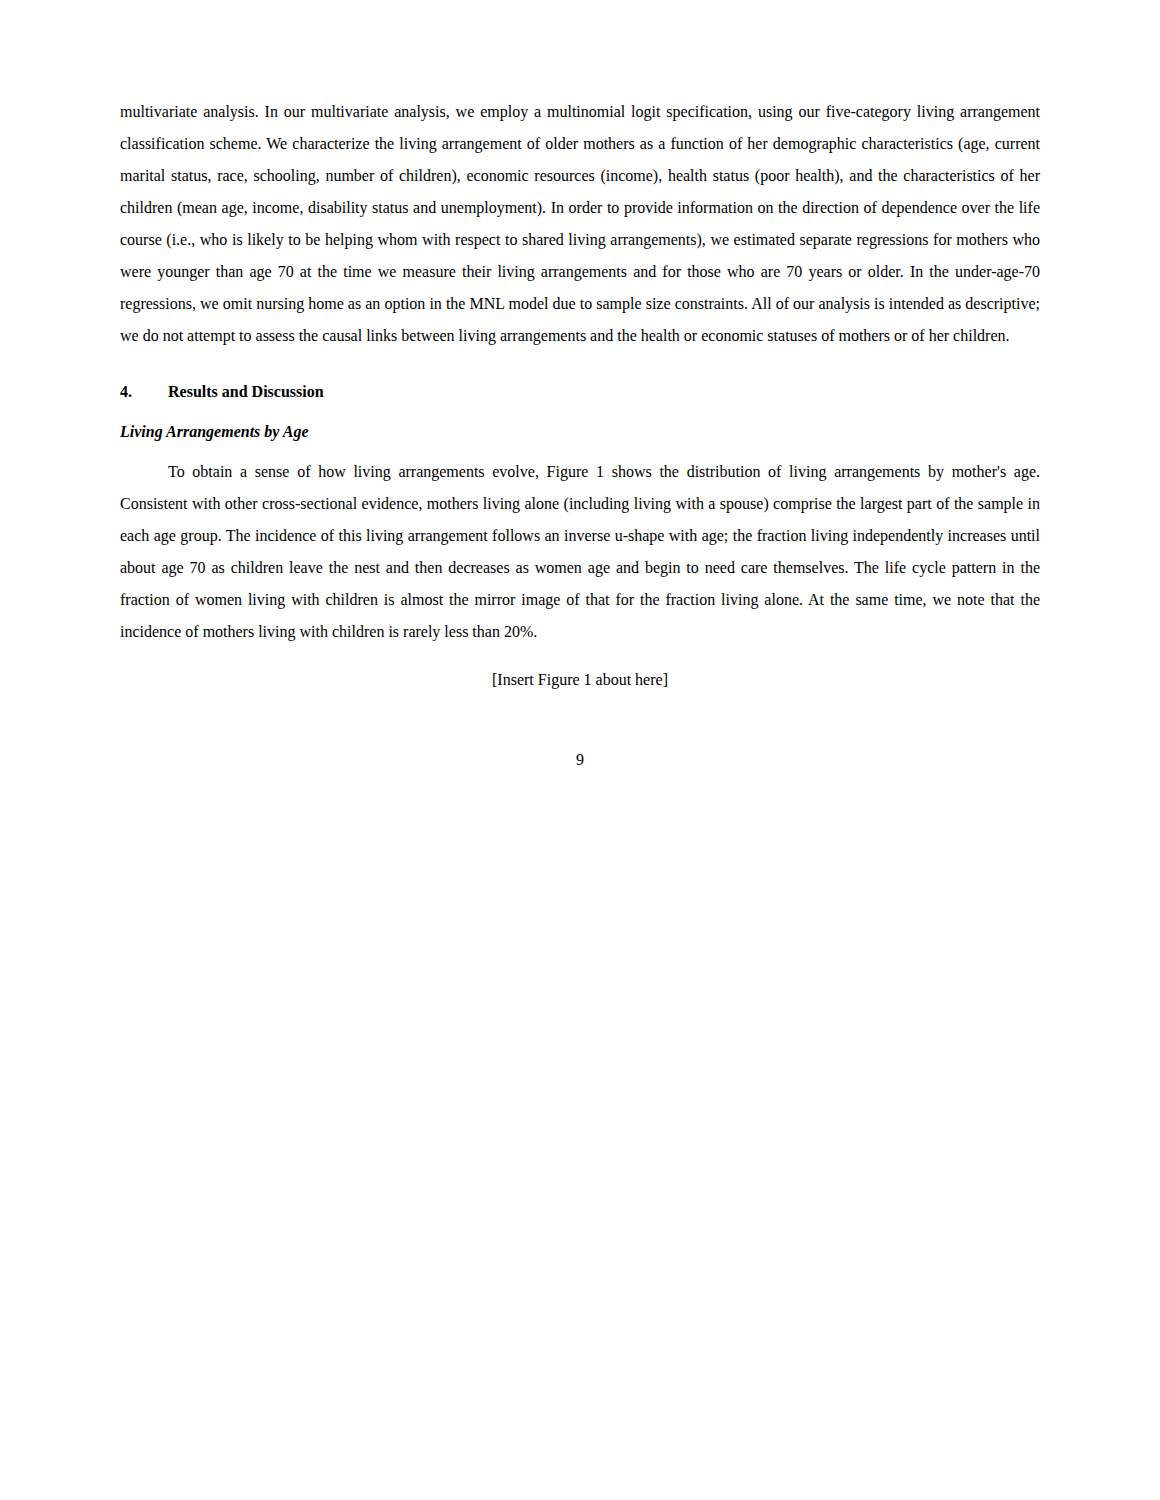multivariate analysis. In our multivariate analysis, we employ a multinomial logit specification, using our five-category living arrangement classification scheme. We characterize the living arrangement of older mothers as a function of her demographic characteristics (age, current marital status, race, schooling, number of children), economic resources (income), health status (poor health), and the characteristics of her children (mean age, income, disability status and unemployment). In order to provide information on the direction of dependence over the life course (i.e., who is likely to be helping whom with respect to shared living arrangements), we estimated separate regressions for mothers who were younger than age 70 at the time we measure their living arrangements and for those who are 70 years or older. In the under-age-70 regressions, we omit nursing home as an option in the MNL model due to sample size constraints. All of our analysis is intended as descriptive; we do not attempt to assess the causal links between living arrangements and the health or economic statuses of mothers or of her children.
4. Results and Discussion
Living Arrangements by Age
To obtain a sense of how living arrangements evolve, Figure 1 shows the distribution of living arrangements by mother's age. Consistent with other cross-sectional evidence, mothers living alone (including living with a spouse) comprise the largest part of the sample in each age group. The incidence of this living arrangement follows an inverse u-shape with age; the fraction living independently increases until about age 70 as children leave the nest and then decreases as women age and begin to need care themselves. The life cycle pattern in the fraction of women living with children is almost the mirror image of that for the fraction living alone. At the same time, we note that the incidence of mothers living with children is rarely less than 20%.
[Insert Figure 1 about here]
9